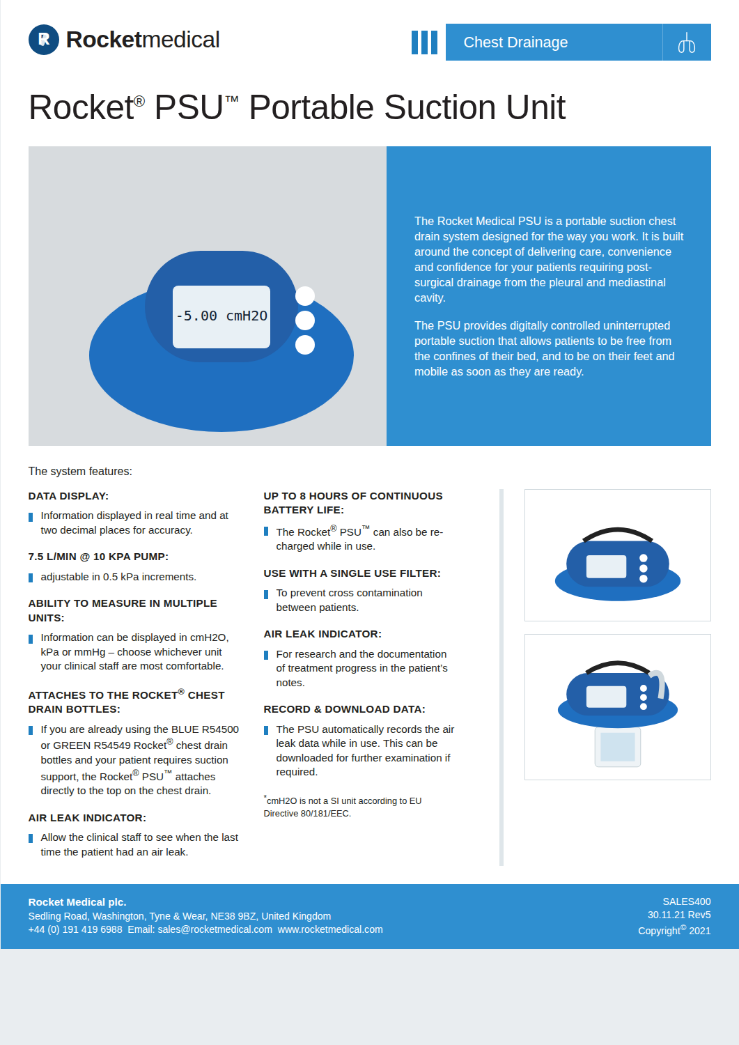R
Rocketmedical
Chest Drainage
Rocket® PSU™ Portable Suction Unit
The Rocket Medical PSU is a portable suction chest drain system designed for the way you work. It is built around the concept of delivering care, convenience and confidence for your patients requiring post-surgical drainage from the pleural and mediastinal cavity.
The PSU provides digitally controlled uninterrupted portable suction that allows patients to be free from the confines of their bed, and to be on their feet and mobile as soon as they are ready.
The system features:
Data display:
Information displayed in real time and at two decimal places for accuracy.
7.5 L/min @ 10 kPa pump:
adjustable in 0.5 kPa increments.
Ability to measure in multiple units:
Information can be displayed in cmH2O, kPa or mmHg – choose whichever unit your clinical staff are most comfortable.
Attaches to the Rocket® chest drain bottles:
If you are already using the BLUE R54500 or GREEN R54549 Rocket® chest drain bottles and your patient requires suction support, the Rocket® PSU™ attaches directly to the top on the chest drain.
Air leak indicator:
Allow the clinical staff to see when the last time the patient had an air leak.
Up to 8 hours of continuous battery life:
The Rocket® PSU™ can also be re-charged while in use.
Use with a single use filter:
To prevent cross contamination between patients.
Air leak indicator:
For research and the documentation of treatment progress in the patient’s notes.
Record & download data:
The PSU automatically records the air leak data while in use. This can be downloaded for further examination if required.
*cmH2O is not a SI unit according to EU Directive 80/181/EEC.
Rocket Medical plc. Sedling Road, Washington, Tyne & Wear, NE38 9BZ, United Kingdom
+44 (0) 191 419 6988 Email: sales@rocketmedical.com www.rocketmedical.com
SALES400
30.11.21 Rev5
Copyright© 2021